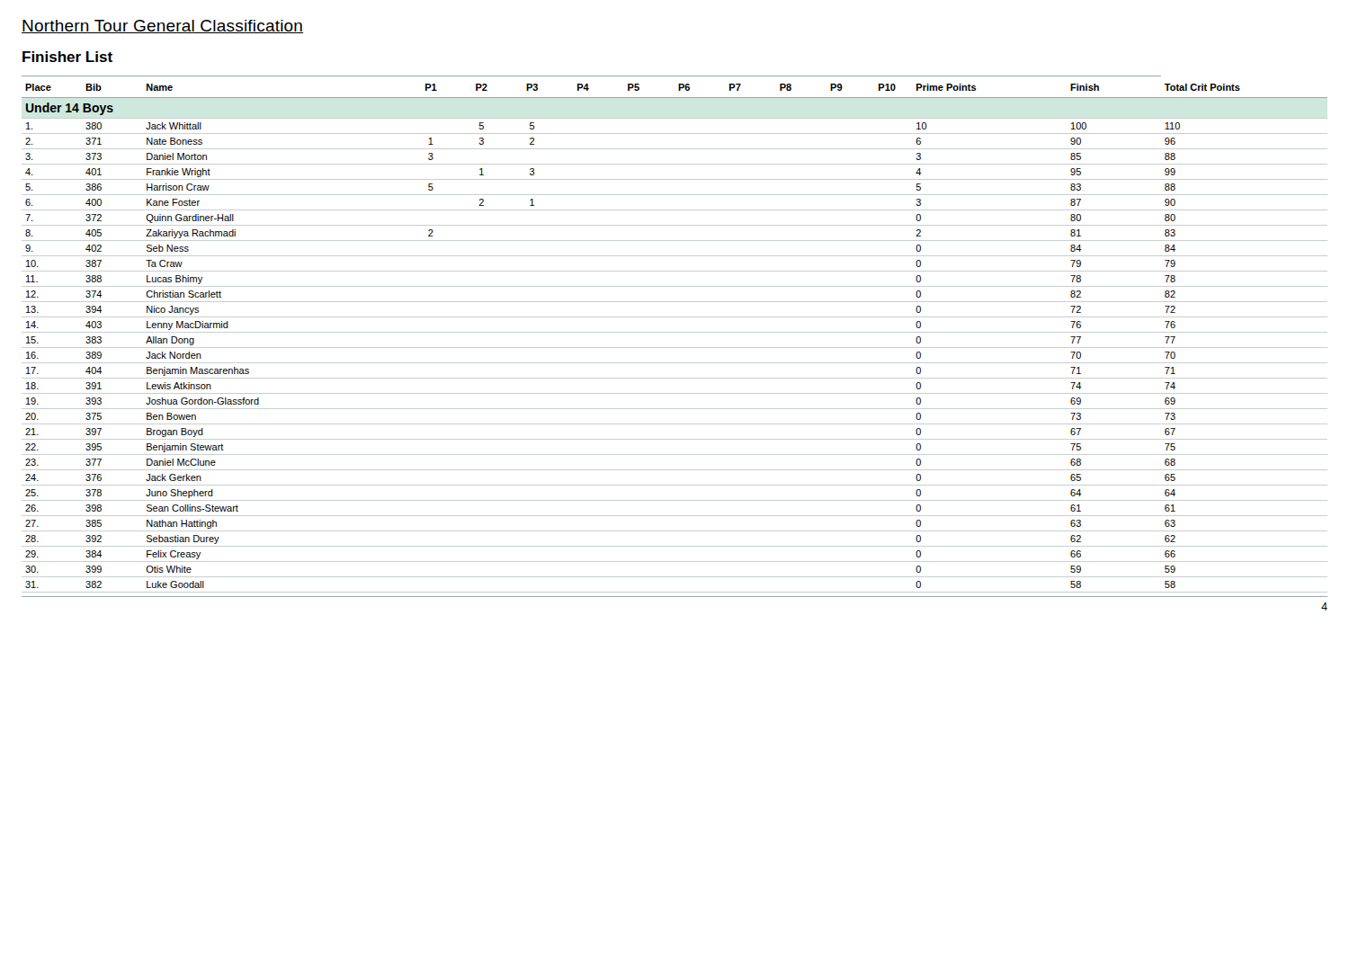Northern Tour General Classification
Finisher List
| Place | Bib | Name | P1 | P2 | P3 | P4 | P5 | P6 | P7 | P8 | P9 | P10 | Prime Points | Finish | Total Crit Points |
| --- | --- | --- | --- | --- | --- | --- | --- | --- | --- | --- | --- | --- | --- | --- | --- |
| Under 14 Boys |
| 1. | 380 | Jack Whittall | | 5 | 5 | | | | | | | | 10 | 100 | 110 |
| 2. | 371 | Nate Boness | 1 | 3 | 2 | | | | | | | | 6 | 90 | 96 |
| 3. | 373 | Daniel Morton | 3 | | | | | | | | | | 3 | 85 | 88 |
| 4. | 401 | Frankie Wright | | 1 | 3 | | | | | | | | 4 | 95 | 99 |
| 5. | 386 | Harrison Craw | 5 | | | | | | | | | | 5 | 83 | 88 |
| 6. | 400 | Kane Foster | | 2 | 1 | | | | | | | | 3 | 87 | 90 |
| 7. | 372 | Quinn Gardiner-Hall | | | | | | | | | | | 0 | 80 | 80 |
| 8. | 405 | Zakariyya Rachmadi | 2 | | | | | | | | | | 2 | 81 | 83 |
| 9. | 402 | Seb Ness | | | | | | | | | | | 0 | 84 | 84 |
| 10. | 387 | Ta Craw | | | | | | | | | | | 0 | 79 | 79 |
| 11. | 388 | Lucas Bhimy | | | | | | | | | | | 0 | 78 | 78 |
| 12. | 374 | Christian Scarlett | | | | | | | | | | | 0 | 82 | 82 |
| 13. | 394 | Nico Jancys | | | | | | | | | | | 0 | 72 | 72 |
| 14. | 403 | Lenny MacDiarmid | | | | | | | | | | | 0 | 76 | 76 |
| 15. | 383 | Allan Dong | | | | | | | | | | | 0 | 77 | 77 |
| 16. | 389 | Jack Norden | | | | | | | | | | | 0 | 70 | 70 |
| 17. | 404 | Benjamin Mascarenhas | | | | | | | | | | | 0 | 71 | 71 |
| 18. | 391 | Lewis Atkinson | | | | | | | | | | | 0 | 74 | 74 |
| 19. | 393 | Joshua Gordon-Glassford | | | | | | | | | | | 0 | 69 | 69 |
| 20. | 375 | Ben Bowen | | | | | | | | | | | 0 | 73 | 73 |
| 21. | 397 | Brogan Boyd | | | | | | | | | | | 0 | 67 | 67 |
| 22. | 395 | Benjamin Stewart | | | | | | | | | | | 0 | 75 | 75 |
| 23. | 377 | Daniel McClune | | | | | | | | | | | 0 | 68 | 68 |
| 24. | 376 | Jack Gerken | | | | | | | | | | | 0 | 65 | 65 |
| 25. | 378 | Juno Shepherd | | | | | | | | | | | 0 | 64 | 64 |
| 26. | 398 | Sean Collins-Stewart | | | | | | | | | | | 0 | 61 | 61 |
| 27. | 385 | Nathan Hattingh | | | | | | | | | | | 0 | 63 | 63 |
| 28. | 392 | Sebastian Durey | | | | | | | | | | | 0 | 62 | 62 |
| 29. | 384 | Felix Creasy | | | | | | | | | | | 0 | 66 | 66 |
| 30. | 399 | Otis White | | | | | | | | | | | 0 | 59 | 59 |
| 31. | 382 | Luke Goodall | | | | | | | | | | | 0 | 58 | 58 |
4